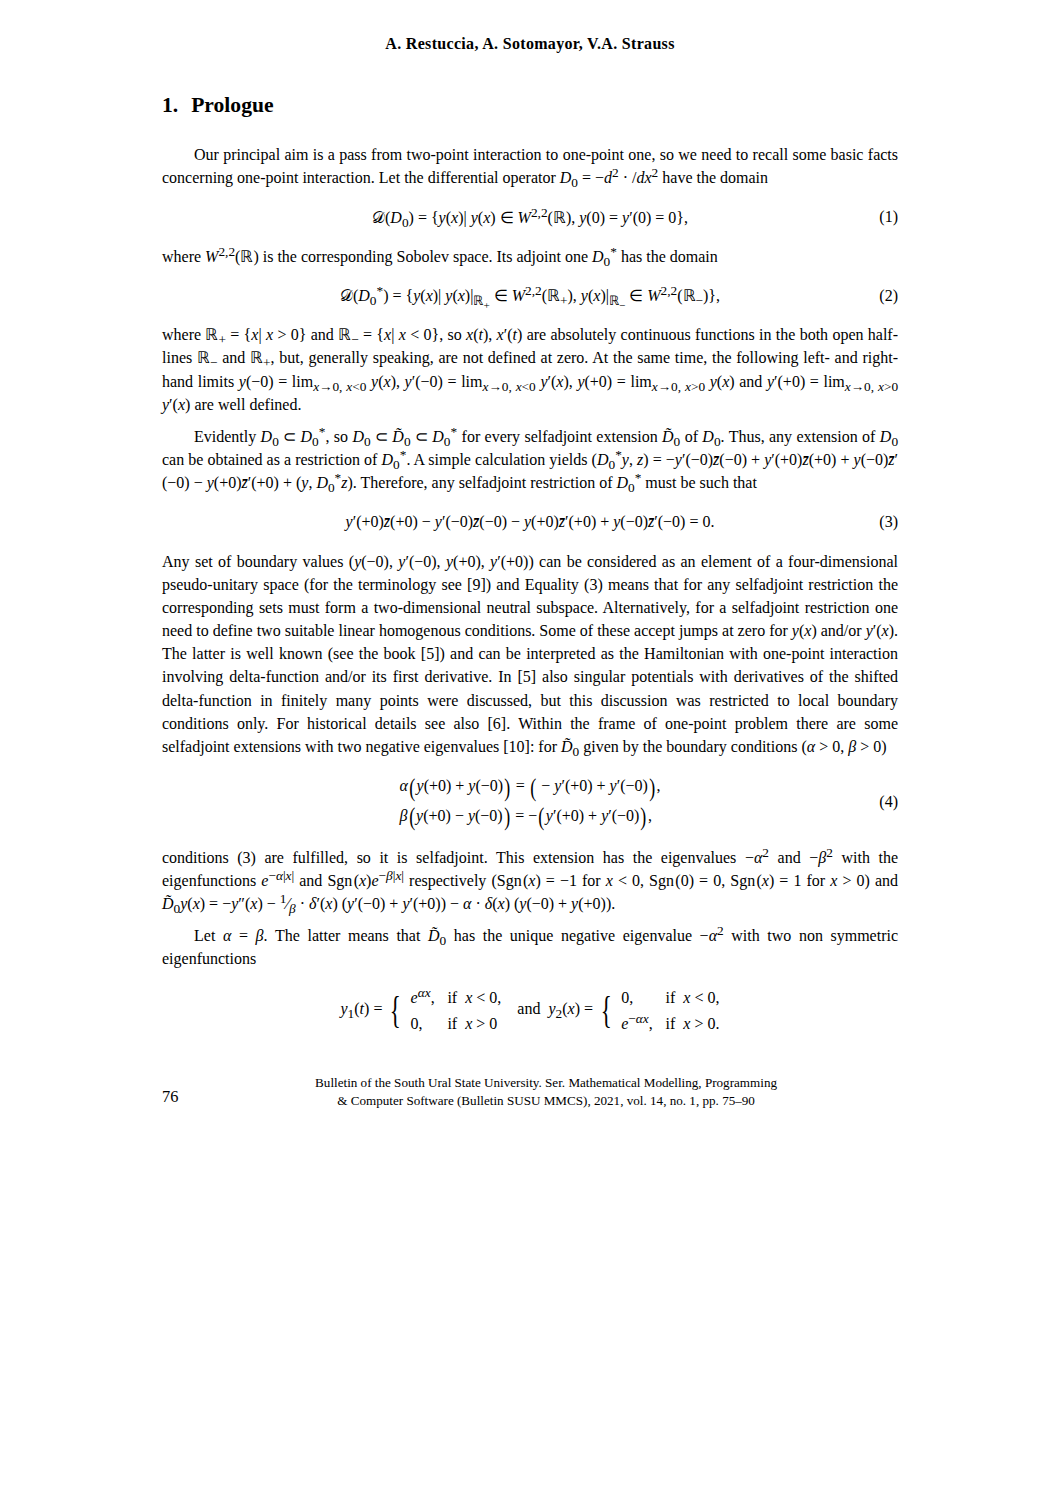A. Restuccia, A. Sotomayor, V.A. Strauss
1. Prologue
Our principal aim is a pass from two-point interaction to one-point one, so we need to recall some basic facts concerning one-point interaction. Let the differential operator D0 = −d2 · /dx2 have the domain
𝒟(D0) = {y(x)| y(x) ∈ W2,2(ℝ), y(0) = y′(0) = 0}, (1)
where W2,2(ℝ) is the corresponding Sobolev space. Its adjoint one D0* has the domain
𝒟(D0*) = {y(x)| y(x)|ℝ+ ∈ W2,2(ℝ+), y(x)|ℝ− ∈ W2,2(ℝ−)}, (2)
where ℝ+ = {x| x > 0} and ℝ− = {x| x < 0}, so x(t), x′(t) are absolutely continuous functions in the both open half-lines ℝ− and ℝ+, but, generally speaking, are not defined at zero. At the same time, the following left- and right-hand limits y(−0) = limx→0, x<0 y(x), y′(−0) = limx→0, x<0 y′(x), y(+0) = limx→0, x>0 y(x) and y′(+0) = limx→0, x>0 y′(x) are well defined.
Evidently D0 ⊂ D0*, so D0 ⊂ D̃0 ⊂ D0* for every selfadjoint extension D̃0 of D0. Thus, any extension of D0 can be obtained as a restriction of D0*. A simple calculation yields (D0*y, z) = −y′(−0)z̄(−0) + y′(+0)z̄(+0) + y(−0)z̄′(−0) − y(+0)z̄′(+0) + (y, D0*z). Therefore, any selfadjoint restriction of D0* must be such that
y′(+0)z̄(+0) − y′(−0)z̄(−0) − y(+0)z̄′(+0) + y(−0)z̄′(−0) = 0. (3)
Any set of boundary values (y(−0), y′(−0), y(+0), y′(+0)) can be considered as an element of a four-dimensional pseudo-unitary space (for the terminology see [9]) and Equality (3) means that for any selfadjoint restriction the corresponding sets must form a two-dimensional neutral subspace. Alternatively, for a selfadjoint restriction one need to define two suitable linear homogenous conditions. Some of these accept jumps at zero for y(x) and/or y′(x). The latter is well known (see the book [5]) and can be interpreted as the Hamiltonian with one-point interaction involving delta-function and/or its first derivative. In [5] also singular potentials with derivatives of the shifted delta-function in finitely many points were discussed, but this discussion was restricted to local boundary conditions only. For historical details see also [6]. Within the frame of one-point problem there are some selfadjoint extensions with two negative eigenvalues [10]: for D̃0 given by the boundary conditions (α > 0, β > 0)
α(y(+0) + y(−0)) = ( − y′(+0) + y′(−0)), β(y(+0) − y(−0)) = −(y′(+0) + y′(−0)), (4)
conditions (3) are fulfilled, so it is selfadjoint. This extension has the eigenvalues −α2 and −β2 with the eigenfunctions e−α|x| and Sgn (x)e−β|x| respectively (Sgn (x) = −1 for x < 0, Sgn (0) = 0, Sgn (x) = 1 for x > 0) and D̃0y(x) = −y″(x) − 1⁄β · δ′(x) (y′(−0) + y′(+0)) − α · δ(x) (y(−0) + y(+0)).
Let α = β. The latter means that D̃0 has the unique negative eigenvalue −α2 with two non symmetric eigenfunctions
y1(t) = { eαx, if x < 0, 0, if x > 0 and y2(x) = { 0, if x < 0, e−αx, if x > 0.
76 Bulletin of the South Ural State University. Ser. Mathematical Modelling, Programming
& Computer Software (Bulletin SUSU MMCS), 2021, vol. 14, no. 1, pp. 75–90